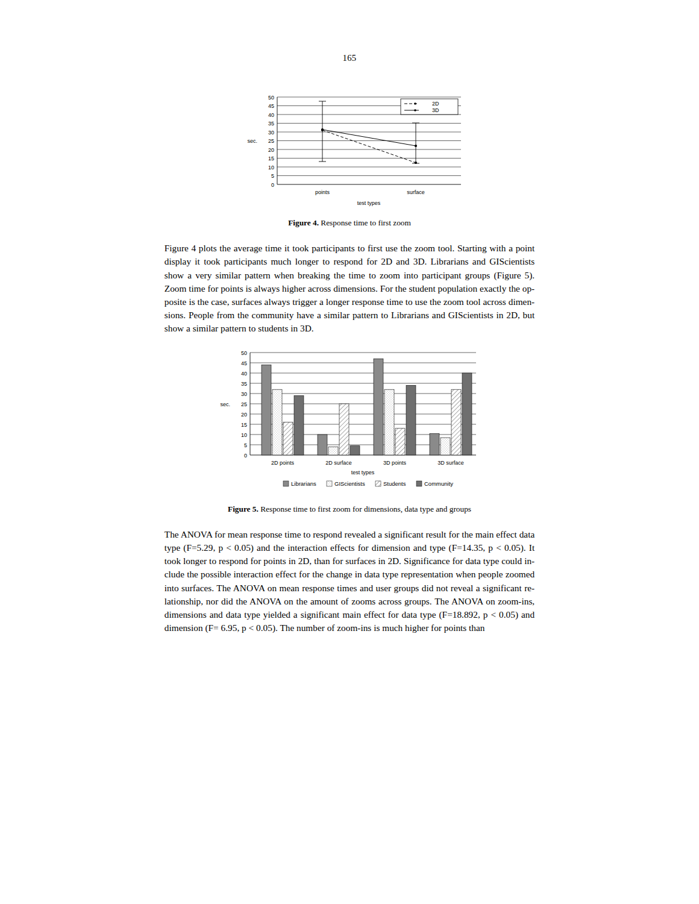165
50 45 40 35 30 25 20 15 10 5 0 sec. 2D 3D points surface test types
Figure 4. Response time to first zoom
Figure 4 plots the average time it took participants to first use the zoom tool. Starting with a point display it took participants much longer to respond for 2D and 3D. Librarians and GIScientists show a very similar pattern when breaking the time to zoom into participant groups (Figure 5). Zoom time for points is always higher across dimensions. For the student population exactly the opposite is the case, surfaces always trigger a longer response time to use the zoom tool across dimensions. People from the community have a similar pattern to Librarians and GIScientists in 2D, but show a similar pattern to students in 3D.
50 45 40 35 30 25 20 15 10 5 0 sec. values (sec): 2D points: Lib 44, GIS 32, Stu 16, Com 29 2D surface: Lib 10, GIS 4, Stu 25, Com 4.5 3D points: Lib 47, GIS 32, Stu 13, Com 34 3D surface: Lib 10.5, GIS 8.5, Stu 32, Com 40 y = 185 - value*3.4 2D points 2D surface 3D points 3D surface test types Librarians GIScientists Students Community
Figure 5. Response time to first zoom for dimensions, data type and groups
The ANOVA for mean response time to respond revealed a significant result for the main effect data type (F=5.29, p < 0.05) and the interaction effects for dimension and type (F=14.35, p < 0.05). It took longer to respond for points in 2D, than for surfaces in 2D. Significance for data type could include the possible interaction effect for the change in data type representation when people zoomed into surfaces. The ANOVA on mean response times and user groups did not reveal a significant relationship, nor did the ANOVA on the amount of zooms across groups. The ANOVA on zoom-ins, dimensions and data type yielded a significant main effect for data type (F=18.892, p < 0.05) and dimension (F= 6.95, p < 0.05). The number of zoom-ins is much higher for points than